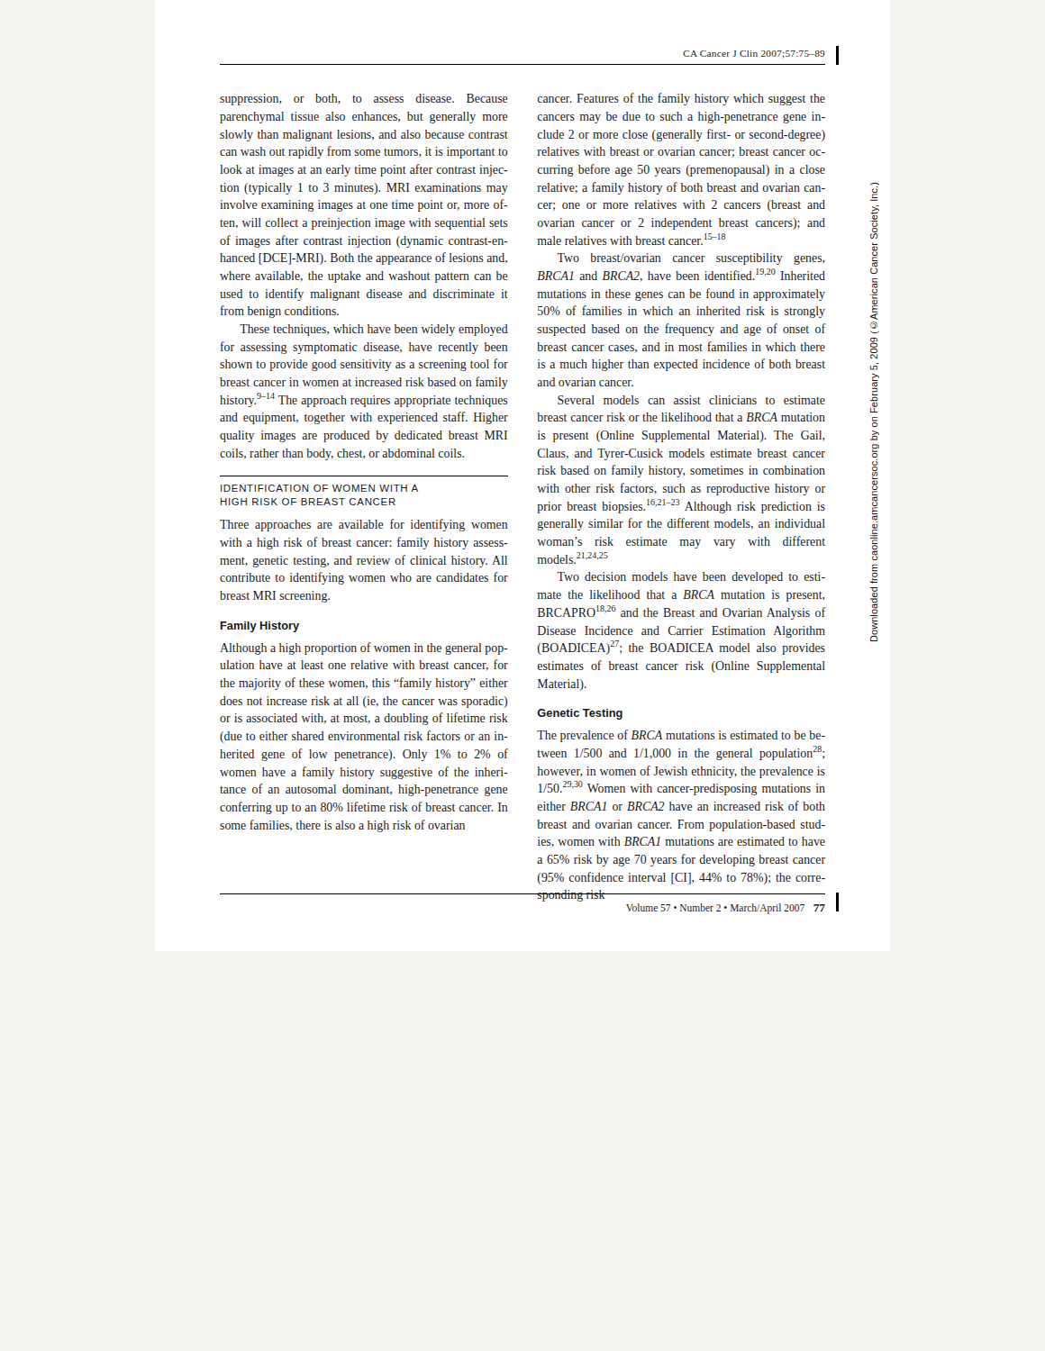CA Cancer J Clin 2007;57:75–89
Downloaded from caonline.amcancersoc.org by on February 5, 2009 (©American Cancer Society, Inc.)
suppression, or both, to assess disease. Because parenchymal tissue also enhances, but generally more slowly than malignant lesions, and also because contrast can wash out rapidly from some tumors, it is important to look at images at an early time point after contrast injection (typically 1 to 3 minutes). MRI examinations may involve examining images at one time point or, more often, will collect a preinjection image with sequential sets of images after contrast injection (dynamic contrast-enhanced [DCE]-MRI). Both the appearance of lesions and, where available, the uptake and washout pattern can be used to identify malignant disease and discriminate it from benign conditions.
These techniques, which have been widely employed for assessing symptomatic disease, have recently been shown to provide good sensitivity as a screening tool for breast cancer in women at increased risk based on family history.9–14 The approach requires appropriate techniques and equipment, together with experienced staff. Higher quality images are produced by dedicated breast MRI coils, rather than body, chest, or abdominal coils.
Identification of Women with a
High Risk of Breast Cancer
Three approaches are available for identifying women with a high risk of breast cancer: family history assessment, genetic testing, and review of clinical history. All contribute to identifying women who are candidates for breast MRI screening.
Family History
Although a high proportion of women in the general population have at least one relative with breast cancer, for the majority of these women, this “family history” either does not increase risk at all (ie, the cancer was sporadic) or is associated with, at most, a doubling of lifetime risk (due to either shared environmental risk factors or an inherited gene of low penetrance). Only 1% to 2% of women have a family history suggestive of the inheritance of an autosomal dominant, high-penetrance gene conferring up to an 80% lifetime risk of breast cancer. In some families, there is also a high risk of ovarian
cancer. Features of the family history which suggest the cancers may be due to such a high-penetrance gene include 2 or more close (generally first- or second-degree) relatives with breast or ovarian cancer; breast cancer occurring before age 50 years (premenopausal) in a close relative; a family history of both breast and ovarian cancer; one or more relatives with 2 cancers (breast and ovarian cancer or 2 independent breast cancers); and male relatives with breast cancer.15–18
Two breast/ovarian cancer susceptibility genes, BRCA1 and BRCA2, have been identified.19,20 Inherited mutations in these genes can be found in approximately 50% of families in which an inherited risk is strongly suspected based on the frequency and age of onset of breast cancer cases, and in most families in which there is a much higher than expected incidence of both breast and ovarian cancer.
Several models can assist clinicians to estimate breast cancer risk or the likelihood that a BRCA mutation is present (Online Supplemental Material). The Gail, Claus, and Tyrer-Cusick models estimate breast cancer risk based on family history, sometimes in combination with other risk factors, such as reproductive history or prior breast biopsies.16,21–23 Although risk prediction is generally similar for the different models, an individual woman’s risk estimate may vary with different models.21,24,25
Two decision models have been developed to estimate the likelihood that a BRCA mutation is present, BRCAPRO18,26 and the Breast and Ovarian Analysis of Disease Incidence and Carrier Estimation Algorithm (BOADICEA)27; the BOADICEA model also provides estimates of breast cancer risk (Online Supplemental Material).
Genetic Testing
The prevalence of BRCA mutations is estimated to be between 1/500 and 1/1,000 in the general population28; however, in women of Jewish ethnicity, the prevalence is 1/50.29,30 Women with cancer-predisposing mutations in either BRCA1 or BRCA2 have an increased risk of both breast and ovarian cancer. From population-based studies, women with BRCA1 mutations are estimated to have a 65% risk by age 70 years for developing breast cancer (95% confidence interval [CI], 44% to 78%); the corresponding risk
Volume 57 • Number 2 • March/April 2007 77